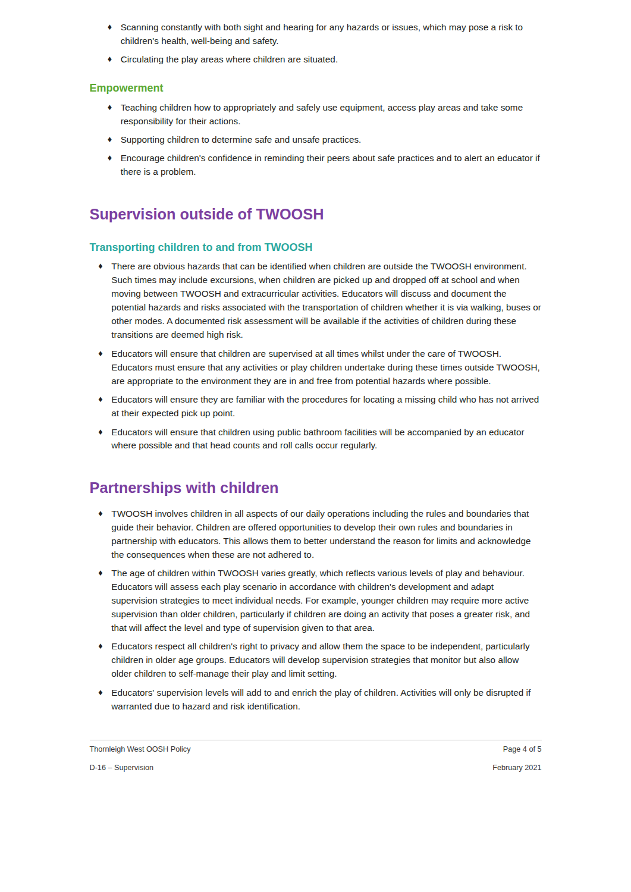Scanning constantly with both sight and hearing for any hazards or issues, which may pose a risk to children's health, well-being and safety.
Circulating the play areas where children are situated.
Empowerment
Teaching children how to appropriately and safely use equipment, access play areas and take some responsibility for their actions.
Supporting children to determine safe and unsafe practices.
Encourage children's confidence in reminding their peers about safe practices and to alert an educator if there is a problem.
Supervision outside of TWOOSH
Transporting children to and from TWOOSH
There are obvious hazards that can be identified when children are outside the TWOOSH environment. Such times may include excursions, when children are picked up and dropped off at school and when moving between TWOOSH and extracurricular activities. Educators will discuss and document the potential hazards and risks associated with the transportation of children whether it is via walking, buses or other modes. A documented risk assessment will be available if the activities of children during these transitions are deemed high risk.
Educators will ensure that children are supervised at all times whilst under the care of TWOOSH. Educators must ensure that any activities or play children undertake during these times outside TWOOSH, are appropriate to the environment they are in and free from potential hazards where possible.
Educators will ensure they are familiar with the procedures for locating a missing child who has not arrived at their expected pick up point.
Educators will ensure that children using public bathroom facilities will be accompanied by an educator where possible and that head counts and roll calls occur regularly.
Partnerships with children
TWOOSH involves children in all aspects of our daily operations including the rules and boundaries that guide their behavior. Children are offered opportunities to develop their own rules and boundaries in partnership with educators. This allows them to better understand the reason for limits and acknowledge the consequences when these are not adhered to.
The age of children within TWOOSH varies greatly, which reflects various levels of play and behaviour. Educators will assess each play scenario in accordance with children's development and adapt supervision strategies to meet individual needs. For example, younger children may require more active supervision than older children, particularly if children are doing an activity that poses a greater risk, and that will affect the level and type of supervision given to that area.
Educators respect all children's right to privacy and allow them the space to be independent, particularly children in older age groups. Educators will develop supervision strategies that monitor but also allow older children to self-manage their play and limit setting.
Educators' supervision levels will add to and enrich the play of children. Activities will only be disrupted if warranted due to hazard and risk identification.
Thornleigh West OOSH Policy Page 4 of 5
D-16 – Supervision February 2021